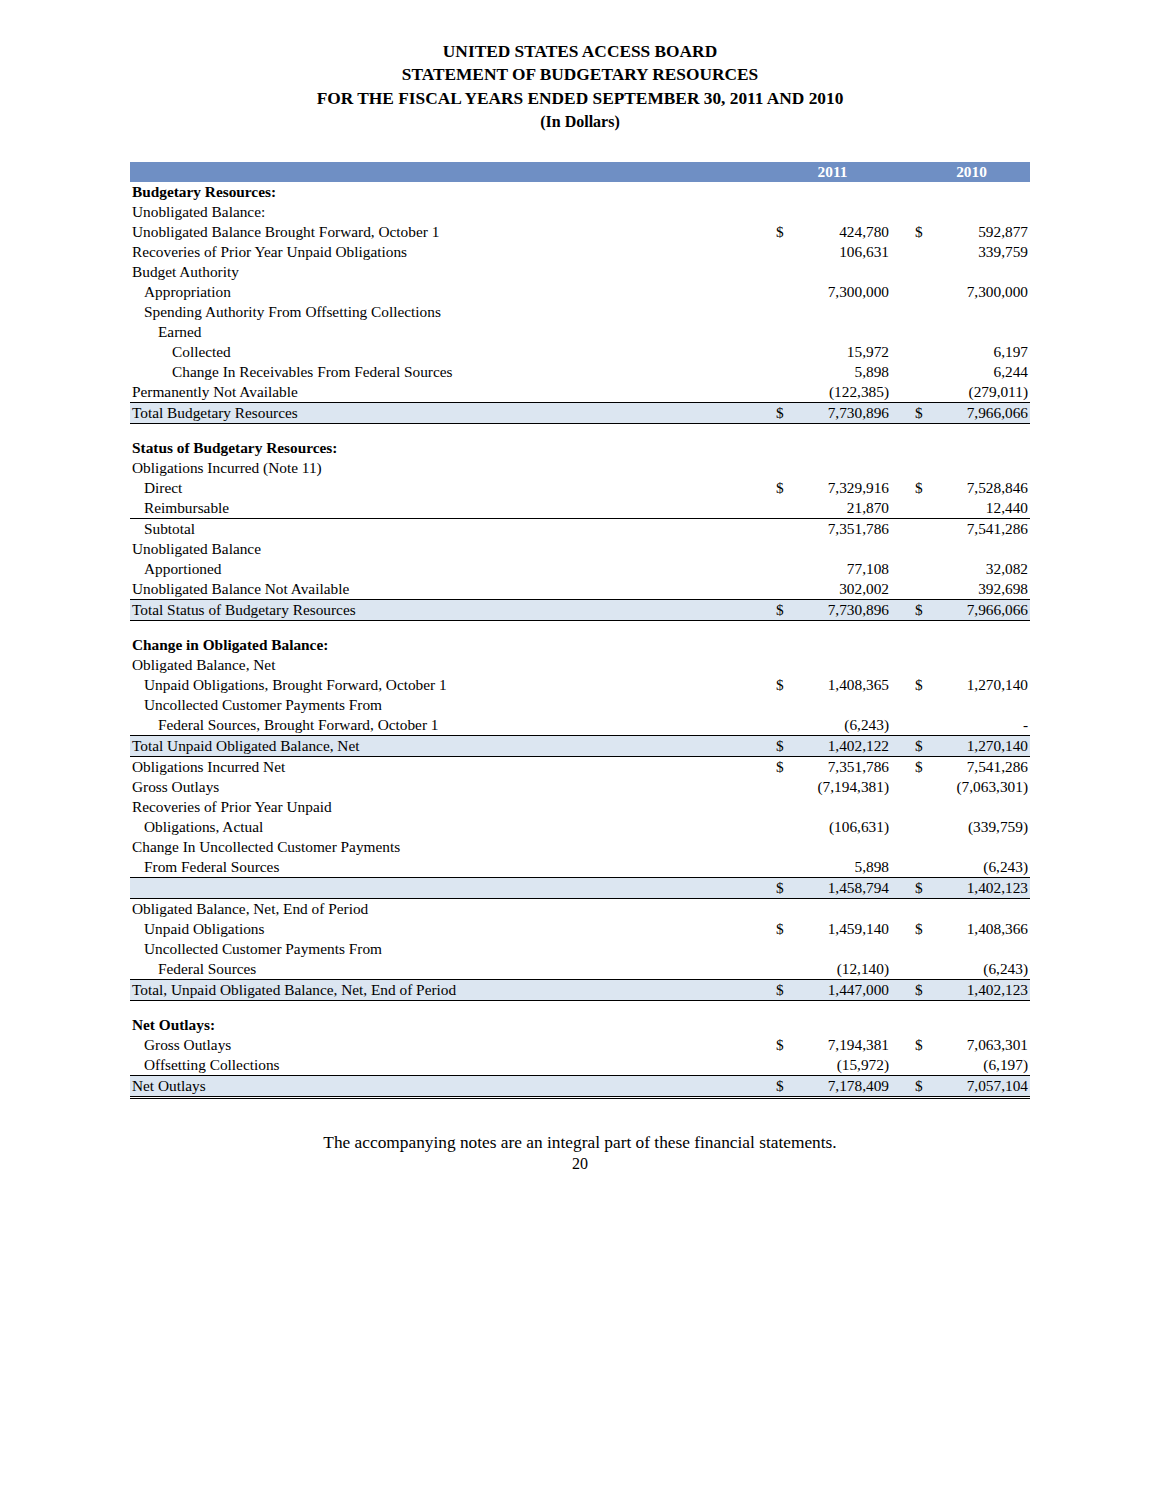UNITED STATES ACCESS BOARD
STATEMENT OF BUDGETARY RESOURCES
FOR THE FISCAL YEARS ENDED SEPTEMBER 30, 2011 AND 2010
(In Dollars)
| | | 2011 | | 2010 |
| Budgetary Resources: | | | | | | |
| Unobligated Balance: | | | | | | |
| Unobligated Balance Brought Forward, October 1 | | $ | 424,780 | | $ | 592,877 |
| Recoveries of Prior Year Unpaid Obligations | | | 106,631 | | | 339,759 |
| Budget Authority | | | | | | |
| Appropriation | | | 7,300,000 | | | 7,300,000 |
| Spending Authority From Offsetting Collections | | | | | | |
| Earned | | | | | | |
| Collected | | | 15,972 | | | 6,197 |
| Change In Receivables From Federal Sources | | | 5,898 | | | 6,244 |
| Permanently Not Available | | | (122,385) | | | (279,011) |
| Total Budgetary Resources | | $ | 7,730,896 | | $ | 7,966,066 |
| Status of Budgetary Resources: | | | | | | |
| Obligations Incurred (Note 11) | | | | | | |
| Direct | | $ | 7,329,916 | | $ | 7,528,846 |
| Reimbursable | | | 21,870 | | | 12,440 |
| Subtotal | | | 7,351,786 | | | 7,541,286 |
| Unobligated Balance | | | | | | |
| Apportioned | | | 77,108 | | | 32,082 |
| Unobligated Balance Not Available | | | 302,002 | | | 392,698 |
| Total Status of Budgetary Resources | | $ | 7,730,896 | | $ | 7,966,066 |
| Change in Obligated Balance: | | | | | | |
| Obligated Balance, Net | | | | | | |
| Unpaid Obligations, Brought Forward, October 1 | | $ | 1,408,365 | | $ | 1,270,140 |
| Uncollected Customer Payments From | | | | | | |
| Federal Sources, Brought Forward, October 1 | | | (6,243) | | | - |
| Total Unpaid Obligated Balance, Net | | $ | 1,402,122 | | $ | 1,270,140 |
| Obligations Incurred Net | | $ | 7,351,786 | | $ | 7,541,286 |
| Gross Outlays | | | (7,194,381) | | | (7,063,301) |
| Recoveries of Prior Year Unpaid | | | | | | |
| Obligations, Actual | | | (106,631) | | | (339,759) |
| Change In Uncollected Customer Payments | | | | | | |
| From Federal Sources | | | 5,898 | | | (6,243) |
| | | $ | 1,458,794 | | $ | 1,402,123 |
| Obligated Balance, Net, End of Period | | | | | | |
| Unpaid Obligations | | $ | 1,459,140 | | $ | 1,408,366 |
| Uncollected Customer Payments From | | | | | | |
| Federal Sources | | | (12,140) | | | (6,243) |
| Total, Unpaid Obligated Balance, Net, End of Period | | $ | 1,447,000 | | $ | 1,402,123 |
| Net Outlays: | | | | | | |
| Gross Outlays | | $ | 7,194,381 | | $ | 7,063,301 |
| Offsetting Collections | | | (15,972) | | | (6,197) |
| Net Outlays | | $ | 7,178,409 | | $ | 7,057,104 |
The accompanying notes are an integral part of these financial statements.
20